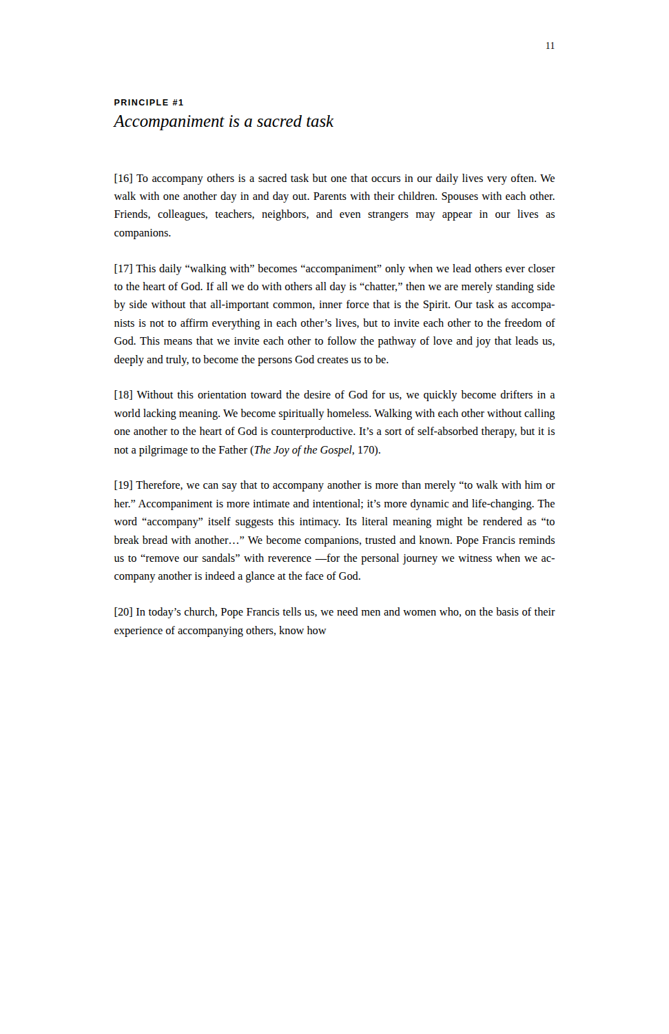11
Principle #1
Accompaniment is a sacred task
[16] To accompany others is a sacred task but one that occurs in our daily lives very often. We walk with one another day in and day out. Parents with their children. Spouses with each other. Friends, colleagues, teachers, neighbors, and even strangers may appear in our lives as companions.
[17] This daily “walking with” becomes “accompaniment” only when we lead others ever closer to the heart of God. If all we do with others all day is “chatter,” then we are merely standing side by side without that all-important common, inner force that is the Spirit. Our task as accompanists is not to affirm everything in each other’s lives, but to invite each other to the freedom of God. This means that we invite each other to follow the pathway of love and joy that leads us, deeply and truly, to become the persons God creates us to be.
[18] Without this orientation toward the desire of God for us, we quickly become drifters in a world lacking meaning. We become spiritually homeless. Walking with each other without calling one another to the heart of God is counterproductive. It’s a sort of self-absorbed therapy, but it is not a pilgrimage to the Father (The Joy of the Gospel, 170).
[19] Therefore, we can say that to accompany another is more than merely “to walk with him or her.” Accompaniment is more intimate and intentional; it’s more dynamic and life-changing. The word “accompany” itself suggests this intimacy. Its literal meaning might be rendered as “to break bread with another…” We become companions, trusted and known. Pope Francis reminds us to “remove our sandals” with reverence —for the personal journey we witness when we accompany another is indeed a glance at the face of God.
[20] In today’s church, Pope Francis tells us, we need men and women who, on the basis of their experience of accompanying others, know how